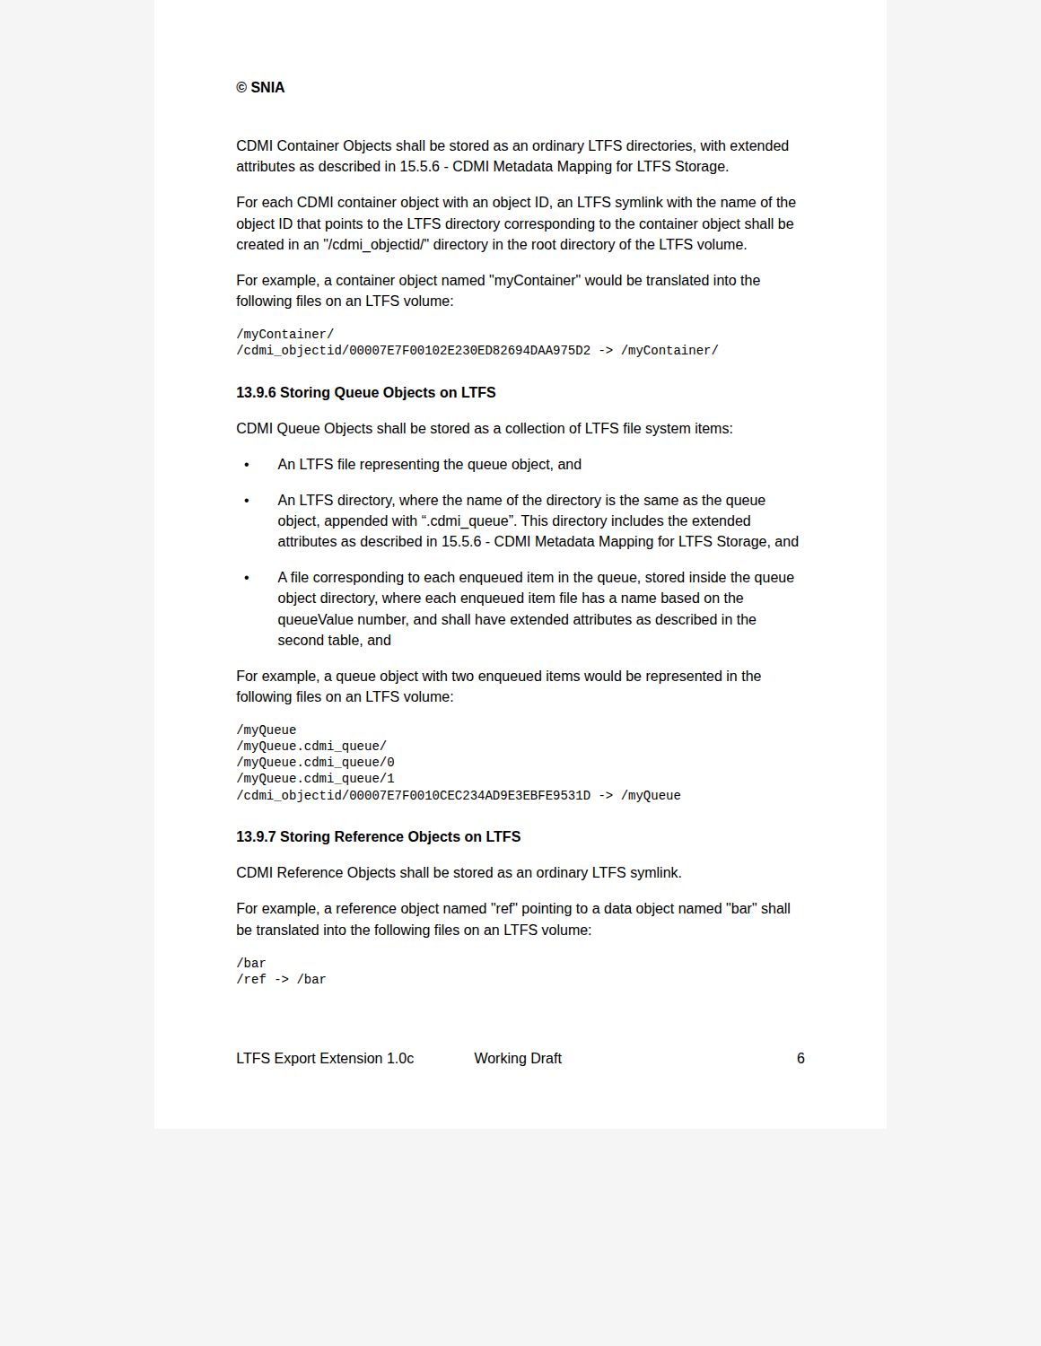© SNIA
CDMI Container Objects shall be stored as an ordinary LTFS directories, with extended attributes as described in 15.5.6 - CDMI Metadata Mapping for LTFS Storage.
For each CDMI container object with an object ID, an LTFS symlink with the name of the object ID that points to the LTFS directory corresponding to the container object shall be created in an "/cdmi_objectid/" directory in the root directory of the LTFS volume.
For example, a container object named "myContainer" would be translated into the following files on an LTFS volume:
/myContainer/
/cdmi_objectid/00007E7F00102E230ED82694DAA975D2 -> /myContainer/
13.9.6 Storing Queue Objects on LTFS
CDMI Queue Objects shall be stored as a collection of LTFS file system items:
An LTFS file representing the queue object, and
An LTFS directory, where the name of the directory is the same as the queue object, appended with “.cdmi_queue”. This directory includes the extended attributes as described in 15.5.6 - CDMI Metadata Mapping for LTFS Storage, and
A file corresponding to each enqueued item in the queue, stored inside the queue object directory, where each enqueued item file has a name based on the queueValue number, and shall have extended attributes as described in the second table, and
For example, a queue object with two enqueued items would be represented in the following files on an LTFS volume:
/myQueue
/myQueue.cdmi_queue/
/myQueue.cdmi_queue/0
/myQueue.cdmi_queue/1
/cdmi_objectid/00007E7F0010CEC234AD9E3EBFE9531D -> /myQueue
13.9.7 Storing Reference Objects on LTFS
CDMI Reference Objects shall be stored as an ordinary LTFS symlink.
For example, a reference object named "ref" pointing to a data object named "bar" shall be translated into the following files on an LTFS volume:
/bar
/ref -> /bar
LTFS Export Extension 1.0c Working Draft 6